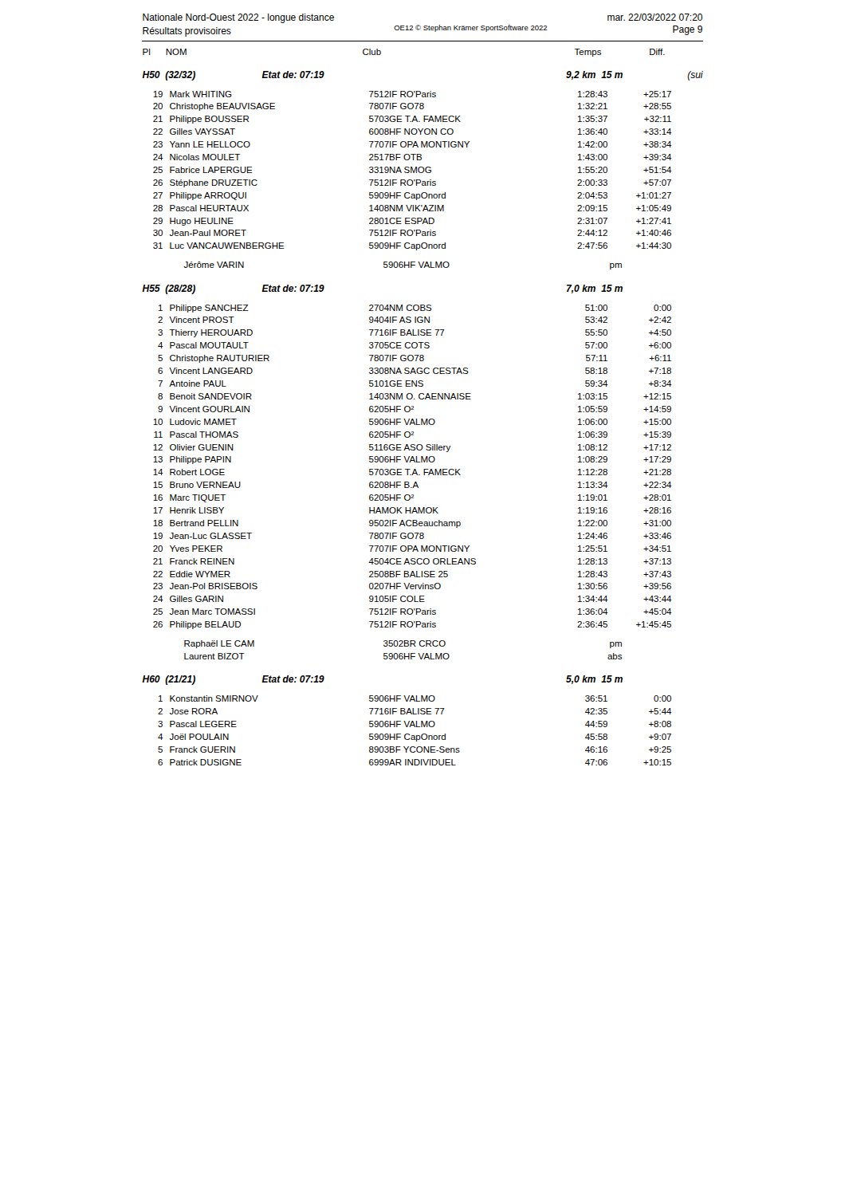Nationale Nord-Ouest 2022 - longue distance
Résultats provisoires
OE12 © Stephan Krämer SportSoftware 2022
mar. 22/03/2022 07:20
Page 9
Pl
NOM
Club
Temps
Diff.
H50 (32/32)
Etat de: 07:19
9,2 km 15 m
(sui
19
Mark WHITING
7512IF RO'Paris
1:28:43
+25:17
20
Christophe BEAUVISAGE
7807IF GO78
1:32:21
+28:55
21
Philippe BOUSSER
5703GE T.A. FAMECK
1:35:37
+32:11
22
Gilles VAYSSAT
6008HF NOYON CO
1:36:40
+33:14
23
Yann LE HELLOCO
7707IF OPA MONTIGNY
1:42:00
+38:34
24
Nicolas MOULET
2517BF OTB
1:43:00
+39:34
25
Fabrice LAPERGUE
3319NA SMOG
1:55:20
+51:54
26
Stéphane DRUZETIC
7512IF RO'Paris
2:00:33
+57:07
27
Philippe ARROQUI
5909HF CapOnord
2:04:53
+1:01:27
28
Pascal HEURTAUX
1408NM VIK'AZIM
2:09:15
+1:05:49
29
Hugo HEULINE
2801CE ESPAD
2:31:07
+1:27:41
30
Jean-Paul MORET
7512IF RO'Paris
2:44:12
+1:40:46
31
Luc VANCAUWENBERGHE
5909HF CapOnord
2:47:56
+1:44:30
Jérôme VARIN
5906HF VALMO
pm
H55 (28/28)
Etat de: 07:19
7,0 km 15 m
1
Philippe SANCHEZ
2704NM COBS
51:00
0:00
2
Vincent PROST
9404IF AS IGN
53:42
+2:42
3
Thierry HEROUARD
7716IF BALISE 77
55:50
+4:50
4
Pascal MOUTAULT
3705CE COTS
57:00
+6:00
5
Christophe RAUTURIER
7807IF GO78
57:11
+6:11
6
Vincent LANGEARD
3308NA SAGC CESTAS
58:18
+7:18
7
Antoine PAUL
5101GE ENS
59:34
+8:34
8
Benoit SANDEVOIR
1403NM O. CAENNAISE
1:03:15
+12:15
9
Vincent GOURLAIN
6205HF O²
1:05:59
+14:59
10
Ludovic MAMET
5906HF VALMO
1:06:00
+15:00
11
Pascal THOMAS
6205HF O²
1:06:39
+15:39
12
Olivier GUENIN
5116GE ASO Sillery
1:08:12
+17:12
13
Philippe PAPIN
5906HF VALMO
1:08:29
+17:29
14
Robert LOGE
5703GE T.A. FAMECK
1:12:28
+21:28
15
Bruno VERNEAU
6208HF B.A
1:13:34
+22:34
16
Marc TIQUET
6205HF O²
1:19:01
+28:01
17
Henrik LISBY
HAMOK HAMOK
1:19:16
+28:16
18
Bertrand PELLIN
9502IF ACBeauchamp
1:22:00
+31:00
19
Jean-Luc GLASSET
7807IF GO78
1:24:46
+33:46
20
Yves PEKER
7707IF OPA MONTIGNY
1:25:51
+34:51
21
Franck REINEN
4504CE ASCO ORLEANS
1:28:13
+37:13
22
Eddie WYMER
2508BF BALISE 25
1:28:43
+37:43
23
Jean-Pol BRISEBOIS
0207HF VervinsO
1:30:56
+39:56
24
Gilles GARIN
9105IF COLE
1:34:44
+43:44
25
Jean Marc TOMASSI
7512IF RO'Paris
1:36:04
+45:04
26
Philippe BELAUD
7512IF RO'Paris
2:36:45
+1:45:45
Raphaël LE CAM
3502BR CRCO
pm
Laurent BIZOT
5906HF VALMO
abs
H60 (21/21)
Etat de: 07:19
5,0 km 15 m
1
Konstantin SMIRNOV
5906HF VALMO
36:51
0:00
2
Jose RORA
7716IF BALISE 77
42:35
+5:44
3
Pascal LEGERE
5906HF VALMO
44:59
+8:08
4
Joël POULAIN
5909HF CapOnord
45:58
+9:07
5
Franck GUERIN
8903BF YCONE-Sens
46:16
+9:25
6
Patrick DUSIGNE
6999AR INDIVIDUEL
47:06
+10:15